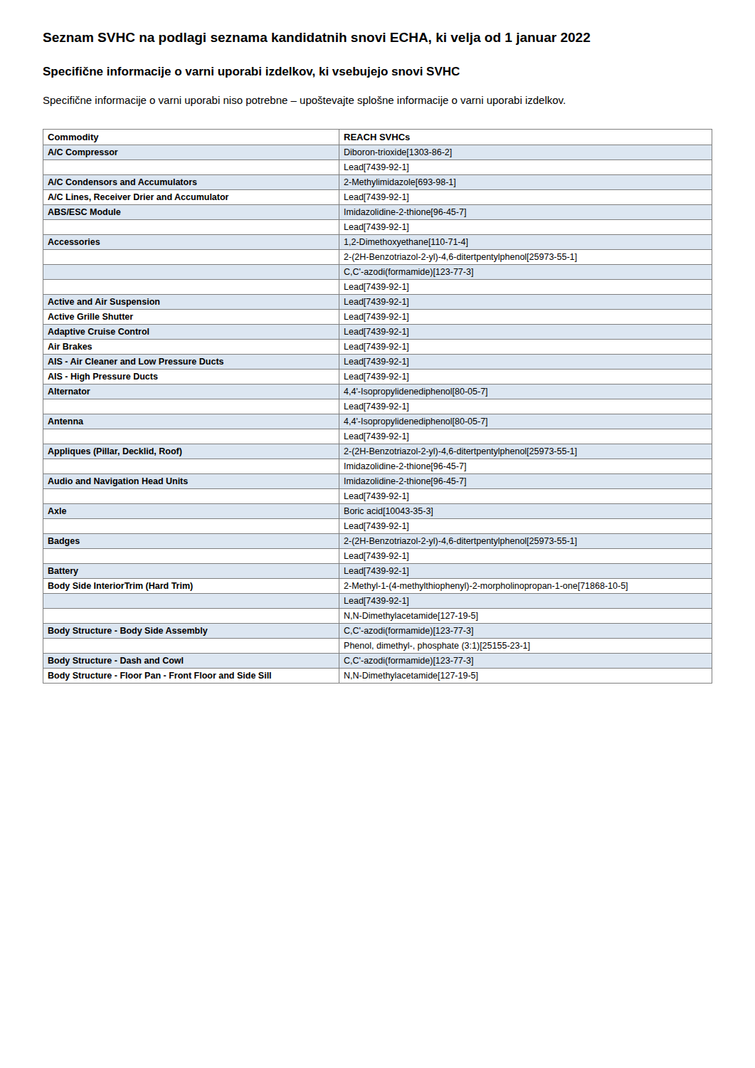Seznam SVHC na podlagi seznama kandidatnih snovi ECHA, ki velja od 1 januar 2022
Specifične informacije o varni uporabi izdelkov, ki vsebujejo snovi SVHC
Specifične informacije o varni uporabi niso potrebne – upoštevajte splošne informacije o varni uporabi izdelkov.
| Commodity | REACH SVHCs |
| --- | --- |
| A/C Compressor | Diboron-trioxide[1303-86-2] |
| | Lead[7439-92-1] |
| A/C Condensors and Accumulators | 2-Methylimidazole[693-98-1] |
| A/C Lines, Receiver Drier and Accumulator | Lead[7439-92-1] |
| ABS/ESC Module | Imidazolidine-2-thione[96-45-7] |
| | Lead[7439-92-1] |
| Accessories | 1,2-Dimethoxyethane[110-71-4] |
| | 2-(2H-Benzotriazol-2-yl)-4,6-ditertpentylphenol[25973-55-1] |
| | C,C'-azodi(formamide)[123-77-3] |
| | Lead[7439-92-1] |
| Active and Air Suspension | Lead[7439-92-1] |
| Active Grille Shutter | Lead[7439-92-1] |
| Adaptive Cruise Control | Lead[7439-92-1] |
| Air Brakes | Lead[7439-92-1] |
| AIS - Air Cleaner and Low Pressure Ducts | Lead[7439-92-1] |
| AIS - High Pressure Ducts | Lead[7439-92-1] |
| Alternator | 4,4'-Isopropylidenediphenol[80-05-7] |
| | Lead[7439-92-1] |
| Antenna | 4,4'-Isopropylidenediphenol[80-05-7] |
| | Lead[7439-92-1] |
| Appliques (Pillar, Decklid, Roof) | 2-(2H-Benzotriazol-2-yl)-4,6-ditertpentylphenol[25973-55-1] |
| | Imidazolidine-2-thione[96-45-7] |
| Audio and Navigation Head Units | Imidazolidine-2-thione[96-45-7] |
| | Lead[7439-92-1] |
| Axle | Boric acid[10043-35-3] |
| | Lead[7439-92-1] |
| Badges | 2-(2H-Benzotriazol-2-yl)-4,6-ditertpentylphenol[25973-55-1] |
| | Lead[7439-92-1] |
| Battery | Lead[7439-92-1] |
| Body Side InteriorTrim (Hard Trim) | 2-Methyl-1-(4-methylthiophenyl)-2-morpholinopropan-1-one[71868-10-5] |
| | Lead[7439-92-1] |
| | N,N-Dimethylacetamide[127-19-5] |
| Body Structure - Body Side Assembly | C,C'-azodi(formamide)[123-77-3] |
| | Phenol, dimethyl-, phosphate (3:1)[25155-23-1] |
| Body Structure - Dash and Cowl | C,C'-azodi(formamide)[123-77-3] |
| Body Structure - Floor Pan - Front Floor and Side Sill | N,N-Dimethylacetamide[127-19-5] |